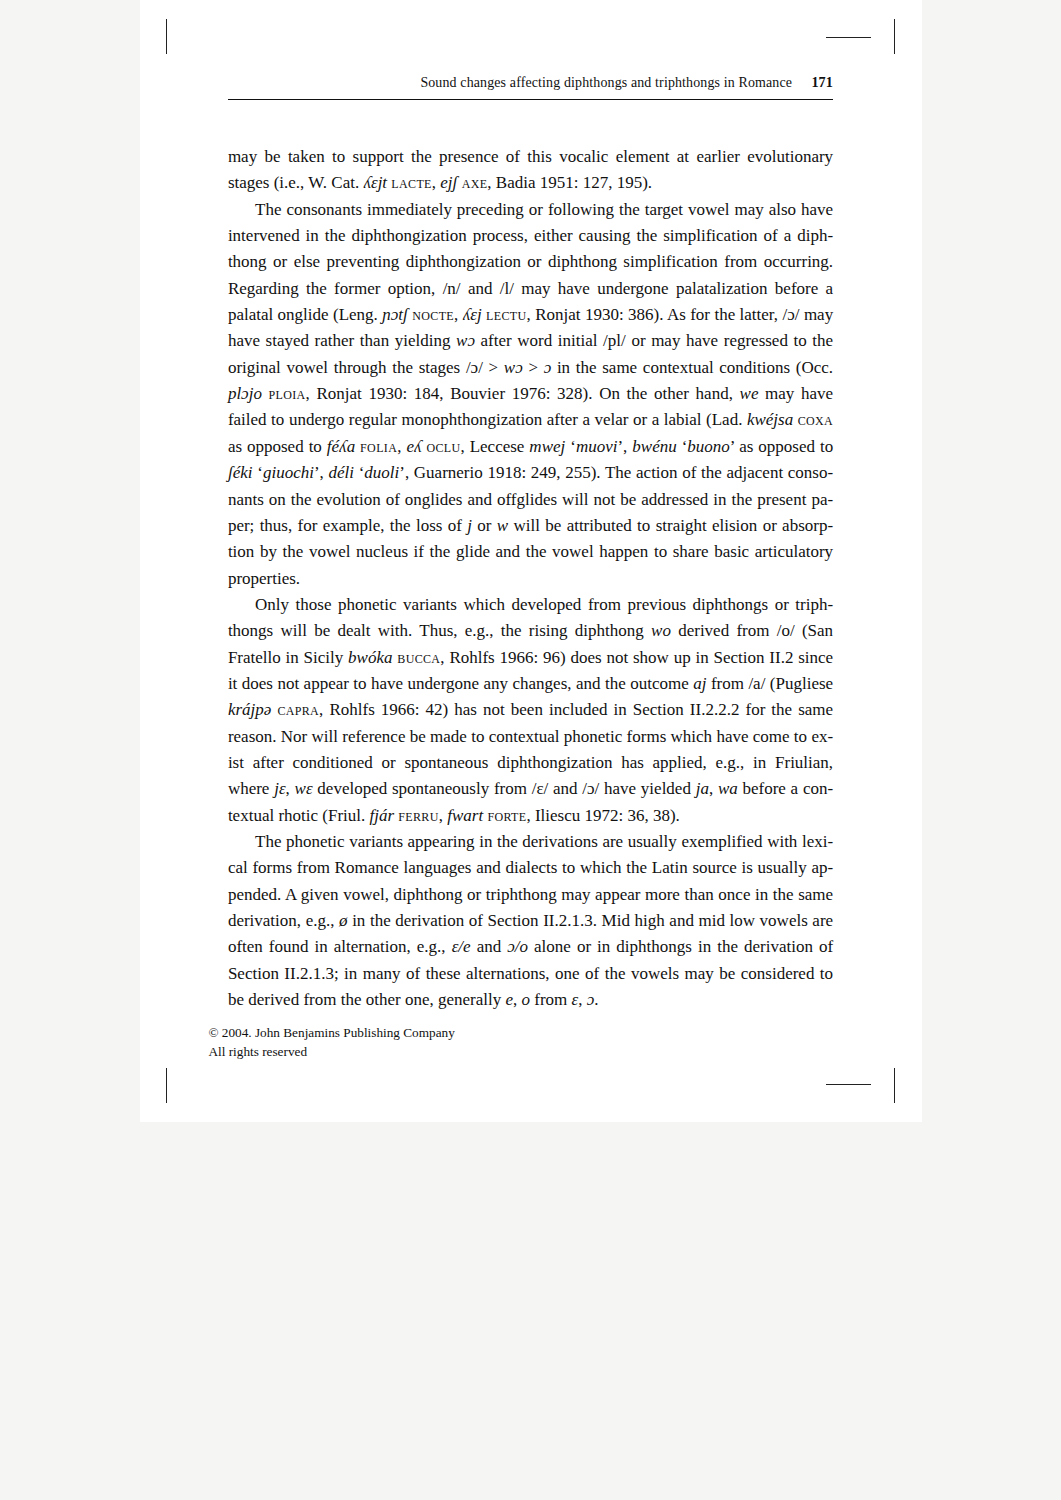Sound changes affecting diphthongs and triphthongs in Romance 171
may be taken to support the presence of this vocalic element at earlier evolutionary stages (i.e., W. Cat. ʎɛjt lacte, ejʃ axe, Badia 1951: 127, 195).
The consonants immediately preceding or following the target vowel may also have intervened in the diphthongization process, either causing the simplification of a diphthong or else preventing diphthongization or diphthong simplification from occurring. Regarding the former option, /n/ and /l/ may have undergone palatalization before a palatal onglide (Leng. ɲɔtʃ nocte, ʎɛj lectu, Ronjat 1930: 386). As for the latter, /ɔ/ may have stayed rather than yielding wɔ after word initial /pl/ or may have regressed to the original vowel through the stages /ɔ/ > wɔ > ɔ in the same contextual conditions (Occ. plɔjo ploia, Ronjat 1930: 184, Bouvier 1976: 328). On the other hand, we may have failed to undergo regular monophthongization after a velar or a labial (Lad. kwéjsa coxa as opposed to féʎa folia, eʎ oclu, Leccese mwej ‘muovi’, bwénu ‘buono’ as opposed to ʃéki ‘giuochi’, déli ‘duoli’, Guarnerio 1918: 249, 255). The action of the adjacent consonants on the evolution of onglides and offglides will not be addressed in the present paper; thus, for example, the loss of j or w will be attributed to straight elision or absorption by the vowel nucleus if the glide and the vowel happen to share basic articulatory properties.
Only those phonetic variants which developed from previous diphthongs or triphthongs will be dealt with. Thus, e.g., the rising diphthong wo derived from /o/ (San Fratello in Sicily bwóka bucca, Rohlfs 1966: 96) does not show up in Section II.2 since it does not appear to have undergone any changes, and the outcome aj from /a/ (Pugliese krájpə capra, Rohlfs 1966: 42) has not been included in Section II.2.2.2 for the same reason. Nor will reference be made to contextual phonetic forms which have come to exist after conditioned or spontaneous diphthongization has applied, e.g., in Friulian, where jɛ, wɛ developed spontaneously from /ɛ/ and /ɔ/ have yielded ja, wa before a contextual rhotic (Friul. fjár ferru, fwart forte, Iliescu 1972: 36, 38).
The phonetic variants appearing in the derivations are usually exemplified with lexical forms from Romance languages and dialects to which the Latin source is usually appended. A given vowel, diphthong or triphthong may appear more than once in the same derivation, e.g., ø in the derivation of Section II.2.1.3. Mid high and mid low vowels are often found in alternation, e.g., ɛ/e and ɔ/o alone or in diphthongs in the derivation of Section II.2.1.3; in many of these alternations, one of the vowels may be considered to be derived from the other one, generally e, o from ɛ, ɔ.
© 2004. John Benjamins Publishing Company
All rights reserved